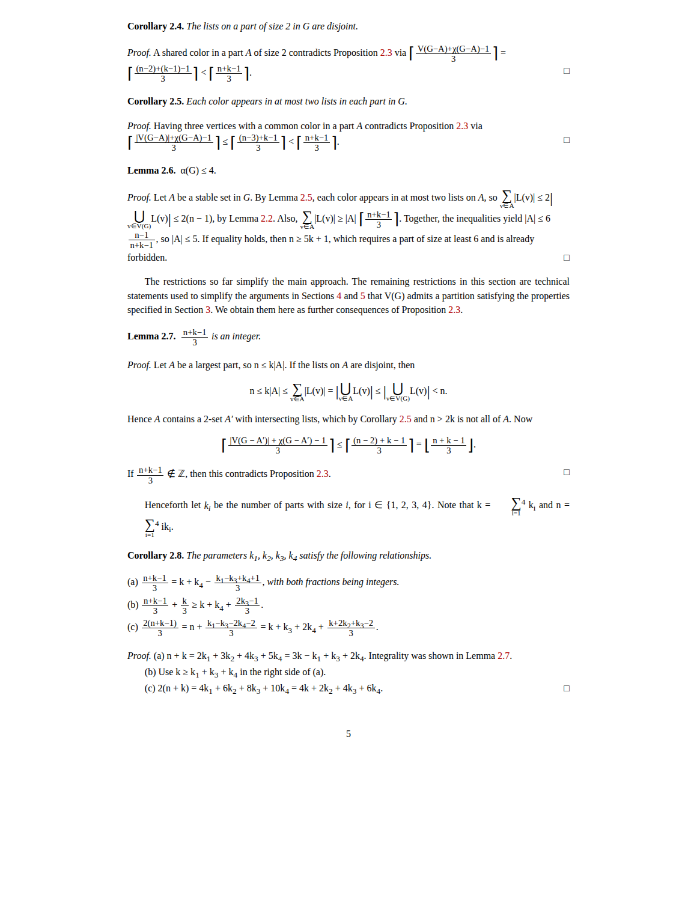Corollary 2.4. The lists on a part of size 2 in G are disjoint.
Proof. A shared color in a part A of size 2 contradicts Proposition 2.3 via ⌈V(G−A)+χ(G−A)−13⌉ = ⌈(n−2)+(k−1)−13⌉ < ⌈n+k−13⌉. □
Corollary 2.5. Each color appears in at most two lists in each part in G.
Proof. Having three vertices with a common color in a part A contradicts Proposition 2.3 via ⌈|V(G−A)|+χ(G−A)−13⌉ ≤ ⌈(n−3)+k−13⌉ < ⌈n+k−13⌉. □
Lemma 2.6. α(G) ≤ 4.
Proof. Let A be a stable set in G. By Lemma 2.5, each color appears in at most two lists on A, so ∑v∈A|L(v)| ≤ 2|⋃v∈V(G) L(v)| ≤ 2(n − 1), by Lemma 2.2. Also, ∑v∈A|L(v)| ≥ |A| ⌈n+k−13⌉. Together, the inequalities yield |A| ≤ 6n−1 n+k−1, so |A| ≤ 5. If equality holds, then n ≥ 5k + 1, which requires a part of size at least 6 and is already forbidden. □
The restrictions so far simplify the main approach. The remaining restrictions in this section are technical statements used to simplify the arguments in Sections 4 and 5 that V(G) admits a partition satisfying the properties specified in Section 3. We obtain them here as further consequences of Proposition 2.3.
Lemma 2.7. n+k−13 is an integer.
Proof. Let A be a largest part, so n ≤ k|A|. If the lists on A are disjoint, then
n ≤ k|A| ≤ ∑v∈A|L(v)| = |⋃v∈AL(v)| ≤ |⋃v∈V(G) L(v)| < n.
Hence A contains a 2-set A′ with intersecting lists, which by Corollary 2.5 and n > 2k is not all of A. Now
⌈|V(G − A′)| + χ(G − A′) − 13⌉ ≤ ⌈(n − 2) + k − 13⌉ = ⌊n + k − 13⌋.
If n+k−13 ∉ ℤ, then this contradicts Proposition 2.3. □
Henceforth let ki be the number of parts with size i, for i ∈ {1, 2, 3, 4}. Note that k = ∑i=14 ki and n = ∑i=14 iki.
Corollary 2.8. The parameters k1, k2, k3, k4 satisfy the following relationships.
(a) n+k−13 = k + k4 − k1−k3+k4+13, with both fractions being integers.
(b) n+k−13 + k 3 ≥ k + k4 + 2k3−13.
(c) 2(n+k−1) 3 = n + k1−k3−2k4−23 = k + k3 + 2k4 + k+2k2+k3−23.
Proof. (a) n + k = 2k1 + 3k2 + 4k3 + 5k4 = 3k − k1 + k3 + 2k4. Integrality was shown in Lemma 2.7.
(b) Use k ≥ k1 + k3 + k4 in the right side of (a).
(c) 2(n + k) = 4k1 + 6k2 + 8k3 + 10k4 = 4k + 2k2 + 4k3 + 6k4. □
5